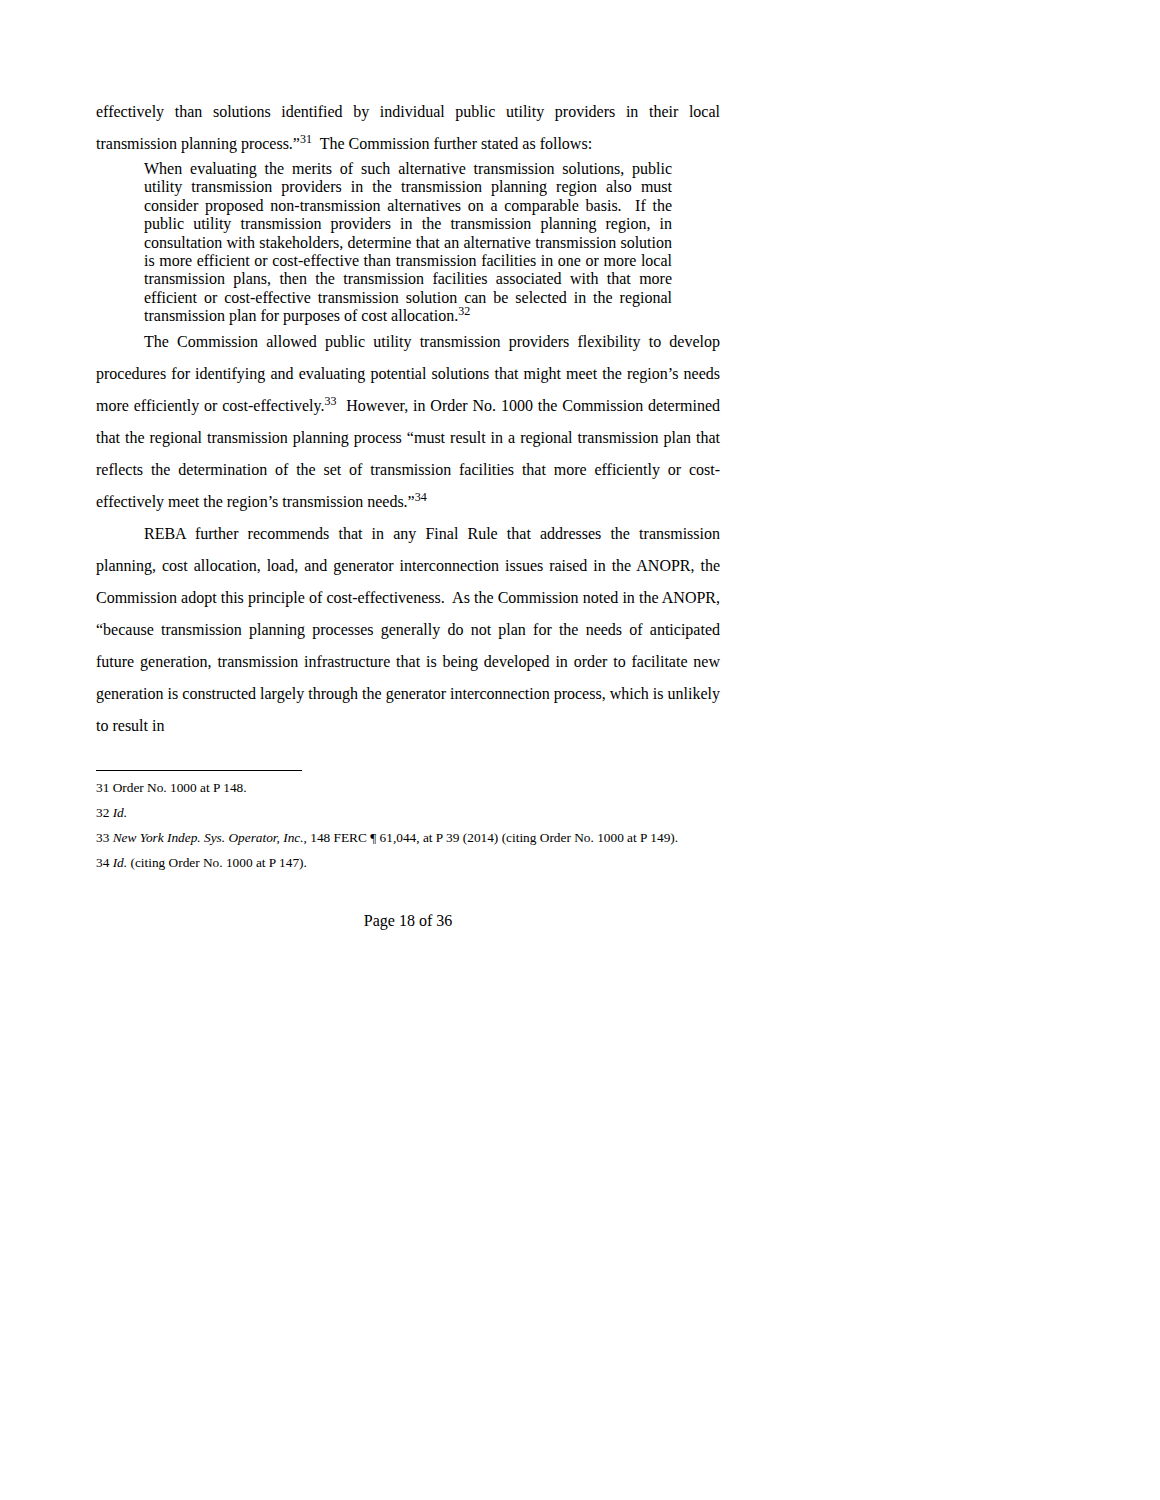effectively than solutions identified by individual public utility providers in their local transmission planning process.”31 The Commission further stated as follows:
When evaluating the merits of such alternative transmission solutions, public utility transmission providers in the transmission planning region also must consider proposed non-transmission alternatives on a comparable basis. If the public utility transmission providers in the transmission planning region, in consultation with stakeholders, determine that an alternative transmission solution is more efficient or cost-effective than transmission facilities in one or more local transmission plans, then the transmission facilities associated with that more efficient or cost-effective transmission solution can be selected in the regional transmission plan for purposes of cost allocation.32
The Commission allowed public utility transmission providers flexibility to develop procedures for identifying and evaluating potential solutions that might meet the region’s needs more efficiently or cost-effectively.33 However, in Order No. 1000 the Commission determined that the regional transmission planning process “must result in a regional transmission plan that reflects the determination of the set of transmission facilities that more efficiently or cost-effectively meet the region’s transmission needs.”34
REBA further recommends that in any Final Rule that addresses the transmission planning, cost allocation, load, and generator interconnection issues raised in the ANOPR, the Commission adopt this principle of cost-effectiveness. As the Commission noted in the ANOPR, “because transmission planning processes generally do not plan for the needs of anticipated future generation, transmission infrastructure that is being developed in order to facilitate new generation is constructed largely through the generator interconnection process, which is unlikely to result in
31 Order No. 1000 at P 148.
32 Id.
33 New York Indep. Sys. Operator, Inc., 148 FERC ¶ 61,044, at P 39 (2014) (citing Order No. 1000 at P 149).
34 Id. (citing Order No. 1000 at P 147).
Page 18 of 36